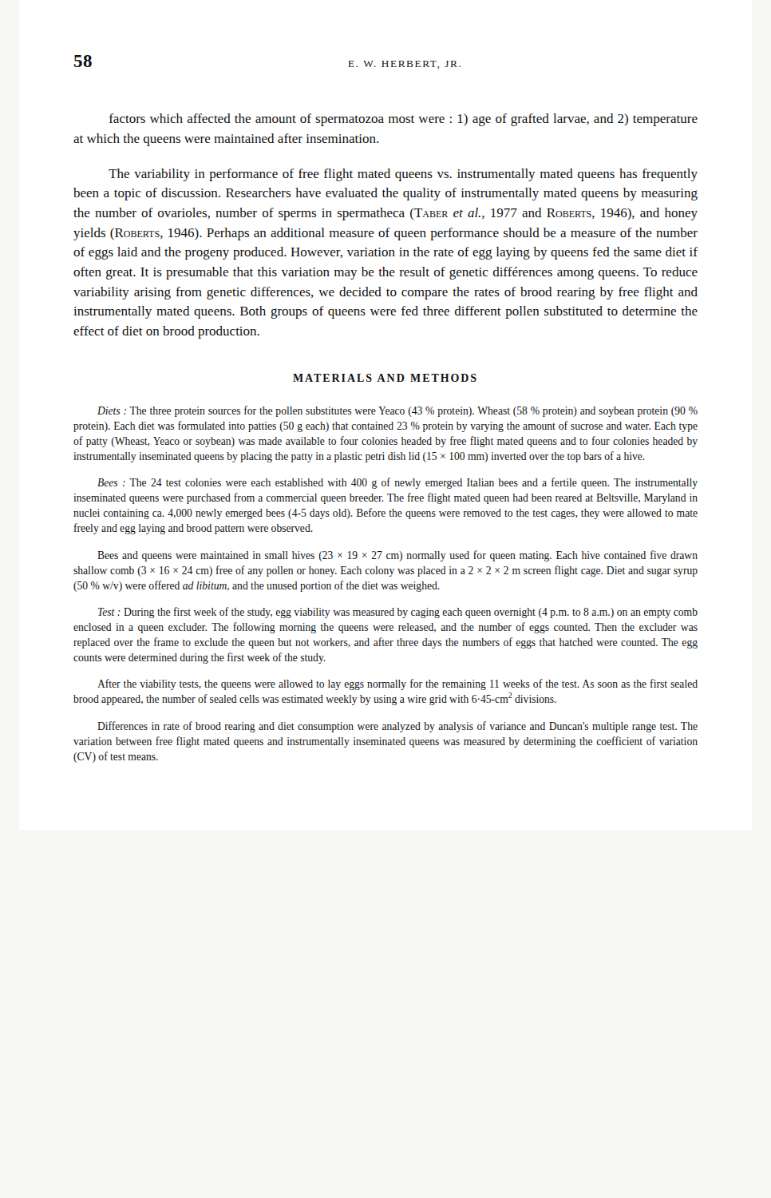58 E. W. Herbert, Jr.
factors which affected the amount of spermatozoa most were : 1) age of grafted larvae, and 2) temperature at which the queens were maintained after insemination.
The variability in performance of free flight mated queens vs. instrumentally mated queens has frequently been a topic of discussion. Researchers have evaluated the quality of instrumentally mated queens by measuring the number of ovarioles, number of sperms in spermatheca (Taber et al., 1977 and Roberts, 1946), and honey yields (Roberts, 1946). Perhaps an additional measure of queen performance should be a measure of the number of eggs laid and the progeny produced. However, variation in the rate of egg laying by queens fed the same diet if often great. It is presumable that this variation may be the result of genetic différences among queens. To reduce variability arising from genetic differences, we decided to compare the rates of brood rearing by free flight and instrumentally mated queens. Both groups of queens were fed three different pollen substituted to determine the effect of diet on brood production.
Materials and Methods
Diets : The three protein sources for the pollen substitutes were Yeaco (43 % protein). Wheast (58 % protein) and soybean protein (90 % protein). Each diet was formulated into patties (50 g each) that contained 23 % protein by varying the amount of sucrose and water. Each type of patty (Wheast, Yeaco or soybean) was made available to four colonies headed by free flight mated queens and to four colonies headed by instrumentally inseminated queens by placing the patty in a plastic petri dish lid (15 × 100 mm) inverted over the top bars of a hive.
Bees : The 24 test colonies were each established with 400 g of newly emerged Italian bees and a fertile queen. The instrumentally inseminated queens were purchased from a commercial queen breeder. The free flight mated queen had been reared at Beltsville, Maryland in nuclei containing ca. 4,000 newly emerged bees (4-5 days old). Before the queens were removed to the test cages, they were allowed to mate freely and egg laying and brood pattern were observed.
Bees and queens were maintained in small hives (23 × 19 × 27 cm) normally used for queen mating. Each hive contained five drawn shallow comb (3 × 16 × 24 cm) free of any pollen or honey. Each colony was placed in a 2 × 2 × 2 m screen flight cage. Diet and sugar syrup (50 % w/v) were offered ad libitum, and the unused portion of the diet was weighed.
Test : During the first week of the study, egg viability was measured by caging each queen overnight (4 p.m. to 8 a.m.) on an empty comb enclosed in a queen excluder. The following morning the queens were released, and the number of eggs counted. Then the excluder was replaced over the frame to exclude the queen but not workers, and after three days the numbers of eggs that hatched were counted. The egg counts were determined during the first week of the study.
After the viability tests, the queens were allowed to lay eggs normally for the remaining 11 weeks of the test. As soon as the first sealed brood appeared, the number of sealed cells was estimated weekly by using a wire grid with 6·45-cm2 divisions.
Differences in rate of brood rearing and diet consumption were analyzed by analysis of variance and Duncan's multiple range test. The variation between free flight mated queens and instrumentally inseminated queens was measured by determining the coefficient of variation (CV) of test means.